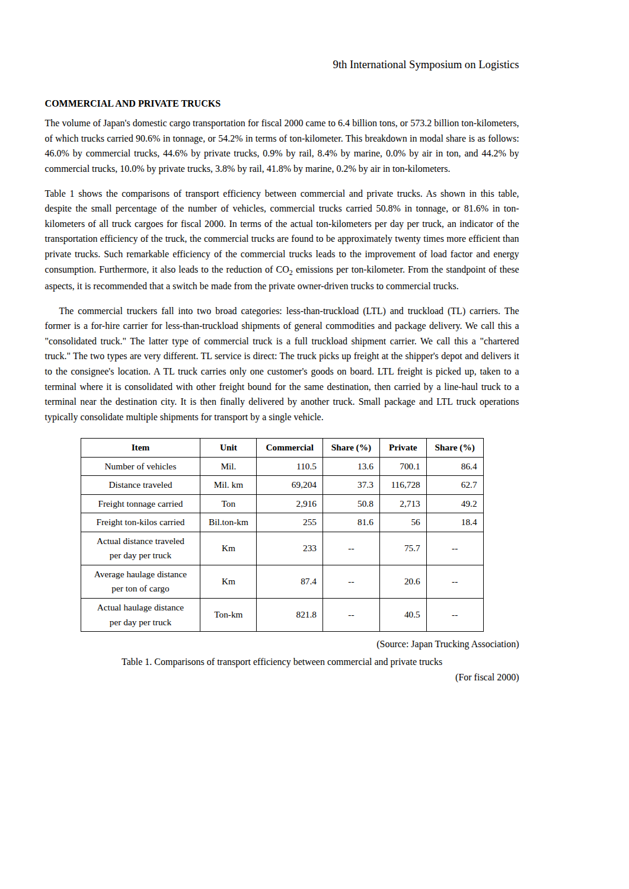9th International Symposium on Logistics
Commercial and Private Trucks
The volume of Japan's domestic cargo transportation for fiscal 2000 came to 6.4 billion tons, or 573.2 billion ton-kilometers, of which trucks carried 90.6% in tonnage, or 54.2% in terms of ton-kilometer. This breakdown in modal share is as follows: 46.0% by commercial trucks, 44.6% by private trucks, 0.9% by rail, 8.4% by marine, 0.0% by air in ton, and 44.2% by commercial trucks, 10.0% by private trucks, 3.8% by rail, 41.8% by marine, 0.2% by air in ton-kilometers.
Table 1 shows the comparisons of transport efficiency between commercial and private trucks. As shown in this table, despite the small percentage of the number of vehicles, commercial trucks carried 50.8% in tonnage, or 81.6% in ton-kilometers of all truck cargoes for fiscal 2000. In terms of the actual ton-kilometers per day per truck, an indicator of the transportation efficiency of the truck, the commercial trucks are found to be approximately twenty times more efficient than private trucks. Such remarkable efficiency of the commercial trucks leads to the improvement of load factor and energy consumption. Furthermore, it also leads to the reduction of CO2 emissions per ton-kilometer. From the standpoint of these aspects, it is recommended that a switch be made from the private owner-driven trucks to commercial trucks.
The commercial truckers fall into two broad categories: less-than-truckload (LTL) and truckload (TL) carriers. The former is a for-hire carrier for less-than-truckload shipments of general commodities and package delivery. We call this a "consolidated truck." The latter type of commercial truck is a full truckload shipment carrier. We call this a "chartered truck." The two types are very different. TL service is direct: The truck picks up freight at the shipper's depot and delivers it to the consignee's location. A TL truck carries only one customer's goods on board. LTL freight is picked up, taken to a terminal where it is consolidated with other freight bound for the same destination, then carried by a line-haul truck to a terminal near the destination city. It is then finally delivered by another truck. Small package and LTL truck operations typically consolidate multiple shipments for transport by a single vehicle.
| Item | Unit | Commercial | Share (%) | Private | Share (%) |
| --- | --- | --- | --- | --- | --- |
| Number of vehicles | Mil. | 110.5 | 13.6 | 700.1 | 86.4 |
| Distance traveled | Mil. km | 69,204 | 37.3 | 116,728 | 62.7 |
| Freight tonnage carried | Ton | 2,916 | 50.8 | 2,713 | 49.2 |
| Freight ton-kilos carried | Bil.ton-km | 255 | 81.6 | 56 | 18.4 |
| Actual distance traveled per day per truck | Km | 233 | -- | 75.7 | -- |
| Average haulage distance per ton of cargo | Km | 87.4 | -- | 20.6 | -- |
| Actual haulage distance per day per truck | Ton-km | 821.8 | -- | 40.5 | -- |
(Source: Japan Trucking Association)
Table 1. Comparisons of transport efficiency between commercial and private trucks
(For fiscal 2000)